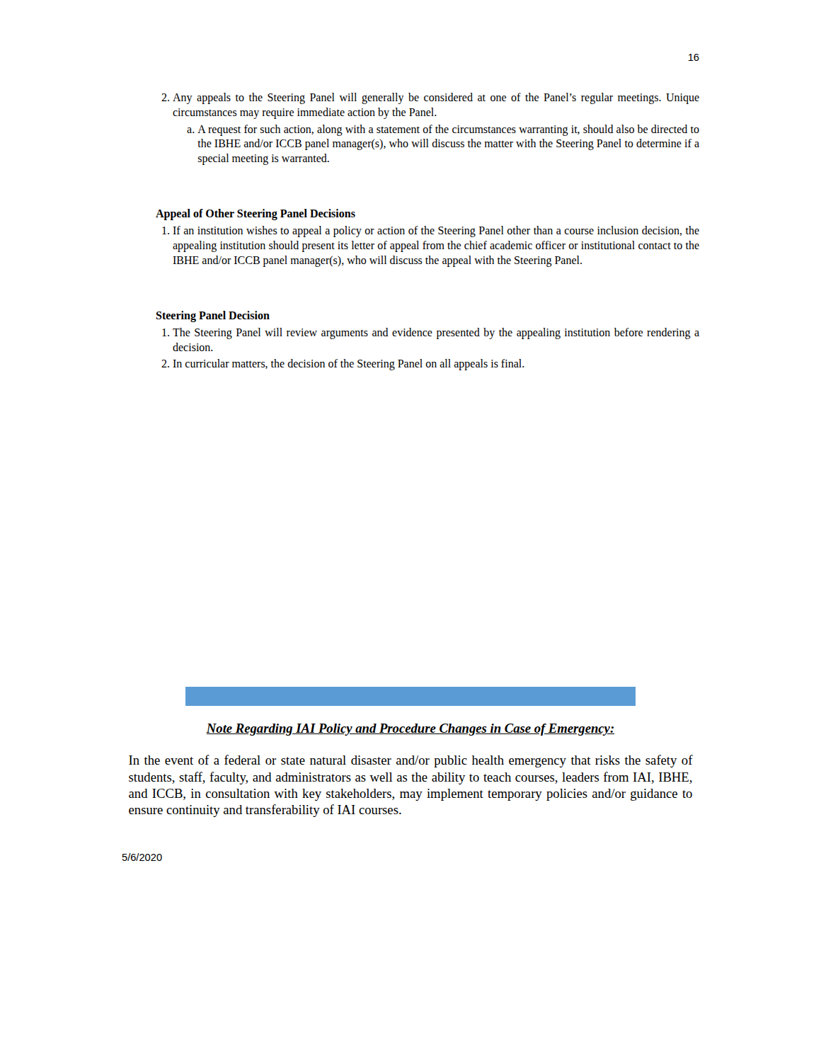16
Any appeals to the Steering Panel will generally be considered at one of the Panel’s regular meetings. Unique circumstances may require immediate action by the Panel.
A request for such action, along with a statement of the circumstances warranting it, should also be directed to the IBHE and/or ICCB panel manager(s), who will discuss the matter with the Steering Panel to determine if a special meeting is warranted.
Appeal of Other Steering Panel Decisions
If an institution wishes to appeal a policy or action of the Steering Panel other than a course inclusion decision, the appealing institution should present its letter of appeal from the chief academic officer or institutional contact to the IBHE and/or ICCB panel manager(s), who will discuss the appeal with the Steering Panel.
Steering Panel Decision
The Steering Panel will review arguments and evidence presented by the appealing institution before rendering a decision.
In curricular matters, the decision of the Steering Panel on all appeals is final.
Note Regarding IAI Policy and Procedure Changes in Case of Emergency:
In the event of a federal or state natural disaster and/or public health emergency that risks the safety of students, staff, faculty, and administrators as well as the ability to teach courses, leaders from IAI, IBHE, and ICCB, in consultation with key stakeholders, may implement temporary policies and/or guidance to ensure continuity and transferability of IAI courses.
5/6/2020